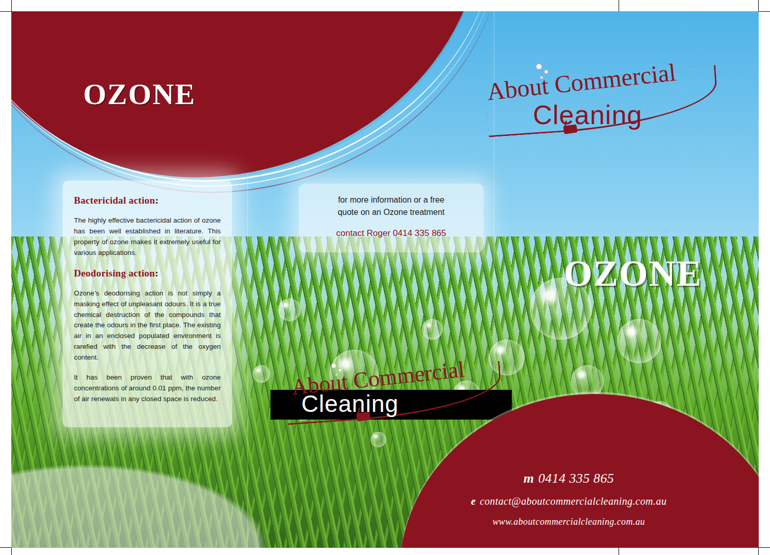OZONE
Bactericidal action:
The highly effective bactericidal action of ozone has been well established in literature. This property of ozone makes it extremely useful for various applications.
Deodorising action:
Ozone’s deodorising action is not simply a masking effect of unpleasant odours. It is a true chemical destruction of the compounds that create the odours in the first place. The existing air in an enclosed populated environment is rarefied with the decrease of the oxygen content.
It has been proven that with ozone concentrations of around 0.01 ppm, the number of air renewals in any closed space is reduced.
for more information or a free
quote on an Ozone treatment
contact Roger 0414 335 865
About Commercial
Cleaning
About Commercial
Cleaning
OZONE
m0414 335 865
econtact@aboutcommercialcleaning.com.au
www.aboutcommercialcleaning.com.au